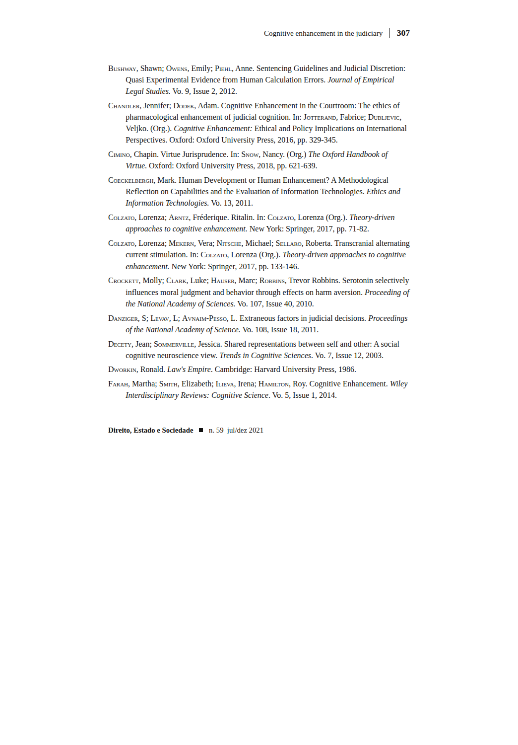Cognitive enhancement in the judiciary 307
Bushway, Shawn; Owens, Emily; Piehl, Anne. Sentencing Guidelines and Judicial Discretion: Quasi Experimental Evidence from Human Calculation Errors. Journal of Empirical Legal Studies. Vo. 9, Issue 2, 2012.
Chandler, Jennifer; Dodek, Adam. Cognitive Enhancement in the Courtroom: The ethics of pharmacological enhancement of judicial cognition. In: Jotterand, Fabrice; Dubljevic, Veljko. (Org.). Cognitive Enhancement: Ethical and Policy Implications on International Perspectives. Oxford: Oxford University Press, 2016, pp. 329-345.
Cimino, Chapin. Virtue Jurisprudence. In: Snow, Nancy. (Org.) The Oxford Handbook of Virtue. Oxford: Oxford University Press, 2018, pp. 621-639.
Coeckelbergh, Mark. Human Development or Human Enhancement? A Methodological Reflection on Capabilities and the Evaluation of Information Technologies. Ethics and Information Technologies. Vo. 13, 2011.
Colzato, Lorenza; Arntz, Fréderique. Ritalin. In: Colzato, Lorenza (Org.). Theory-driven approaches to cognitive enhancement. New York: Springer, 2017, pp. 71-82.
Colzato, Lorenza; Mekern, Vera; Nitsche, Michael; Sellaro, Roberta. Transcranial alternating current stimulation. In: Colzato, Lorenza (Org.). Theory-driven approaches to cognitive enhancement. New York: Springer, 2017, pp. 133-146.
Crockett, Molly; Clark, Luke; Hauser, Marc; Robbins, Trevor Robbins. Serotonin selectively influences moral judgment and behavior through effects on harm aversion. Proceeding of the National Academy of Sciences. Vo. 107, Issue 40, 2010.
Danziger, S; Levav, L; Avnaim-Pesso, L. Extraneous factors in judicial decisions. Proceedings of the National Academy of Science. Vo. 108, Issue 18, 2011.
Decety, Jean; Sommerville, Jessica. Shared representations between self and other: A social cognitive neuroscience view. Trends in Cognitive Sciences. Vo. 7, Issue 12, 2003.
Dworkin, Ronald. Law's Empire. Cambridge: Harvard University Press, 1986.
Farah, Martha; Smith, Elizabeth; Ilieva, Irena; Hamilton, Roy. Cognitive Enhancement. Wiley Interdisciplinary Reviews: Cognitive Science. Vo. 5, Issue 1, 2014.
Direito, Estado e Sociedade n. 59 jul/dez 2021